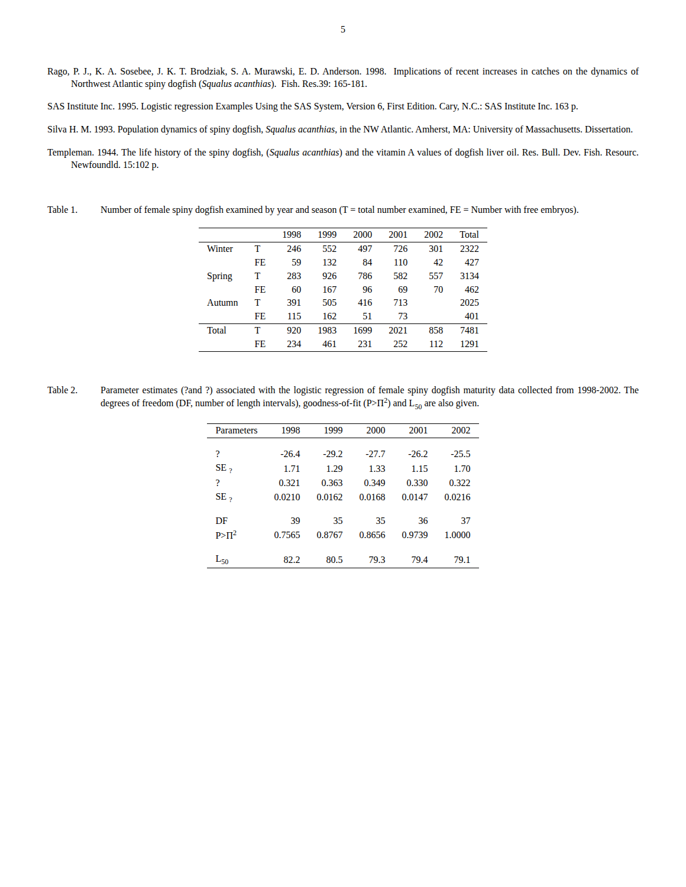5
Rago, P. J., K. A. Sosebee, J. K. T. Brodziak, S. A. Murawski, E. D. Anderson. 1998. Implications of recent increases in catches on the dynamics of Northwest Atlantic spiny dogfish (Squalus acanthias). Fish. Res.39: 165-181.
SAS Institute Inc. 1995. Logistic regression Examples Using the SAS System, Version 6, First Edition. Cary, N.C.: SAS Institute Inc. 163 p.
Silva H. M. 1993. Population dynamics of spiny dogfish, Squalus acanthias, in the NW Atlantic. Amherst, MA: University of Massachusetts. Dissertation.
Templeman. 1944. The life history of the spiny dogfish, (Squalus acanthias) and the vitamin A values of dogfish liver oil. Res. Bull. Dev. Fish. Resourc. Newfoundld. 15:102 p.
Table 1.
Number of female spiny dogfish examined by year and season (T = total number examined, FE = Number with free embryos).
| | | 1998 | 1999 | 2000 | 2001 | 2002 | Total |
| --- | --- | --- | --- | --- | --- | --- | --- |
| Winter | T | 246 | 552 | 497 | 726 | 301 | 2322 |
| | FE | 59 | 132 | 84 | 110 | 42 | 427 |
| Spring | T | 283 | 926 | 786 | 582 | 557 | 3134 |
| | FE | 60 | 167 | 96 | 69 | 70 | 462 |
| Autumn | T | 391 | 505 | 416 | 713 | | 2025 |
| | FE | 115 | 162 | 51 | 73 | | 401 |
| Total | T | 920 | 1983 | 1699 | 2021 | 858 | 7481 |
| | FE | 234 | 461 | 231 | 252 | 112 | 1291 |
Table 2.
Parameter estimates (?and ?) associated with the logistic regression of female spiny dogfish maturity data collected from 1998-2002. The degrees of freedom (DF, number of length intervals), goodness-of-fit (P>Π2) and L50 are also given.
| Parameters | 1998 | 1999 | 2000 | 2001 | 2002 |
| --- | --- | --- | --- | --- | --- |
| ? | -26.4 | -29.2 | -27.7 | -26.2 | -25.5 |
| SE ? | 1.71 | 1.29 | 1.33 | 1.15 | 1.70 |
| ? | 0.321 | 0.363 | 0.349 | 0.330 | 0.322 |
| SE ? | 0.0210 | 0.0162 | 0.0168 | 0.0147 | 0.0216 |
| DF | 39 | 35 | 35 | 36 | 37 |
| P>Π 2 | 0.7565 | 0.8767 | 0.8656 | 0.9739 | 1.0000 |
| L 50 | 82.2 | 80.5 | 79.3 | 79.4 | 79.1 |